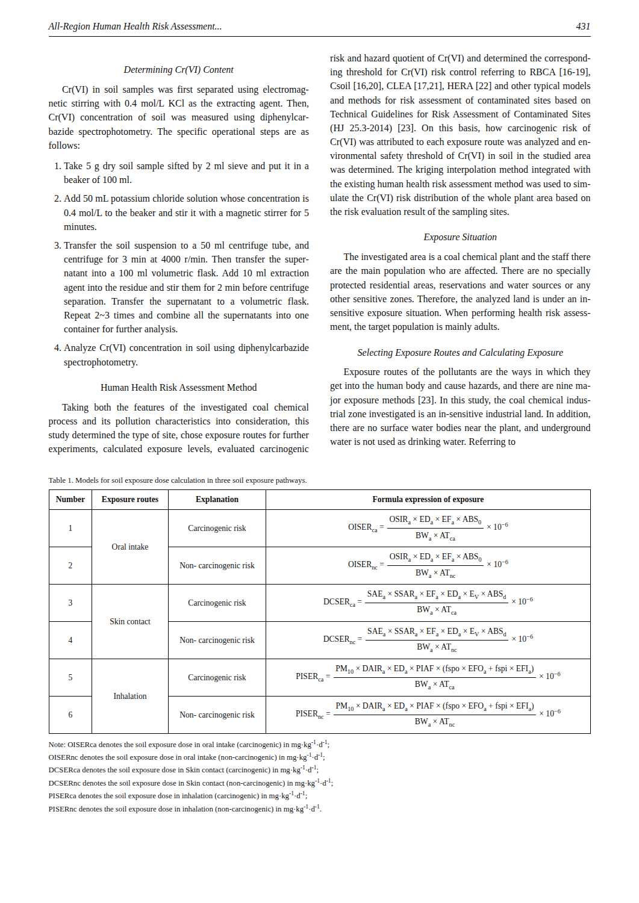All-Region Human Health Risk Assessment... 431
Determining Cr(VI) Content
Cr(VI) in soil samples was first separated using electromagnetic stirring with 0.4 mol/L KCl as the extracting agent. Then, Cr(VI) concentration of soil was measured using diphenylcarbazide spectrophotometry. The specific operational steps are as follows:
Take 5 g dry soil sample sifted by 2 ml sieve and put it in a beaker of 100 ml.
Add 50 mL potassium chloride solution whose concentration is 0.4 mol/L to the beaker and stir it with a magnetic stirrer for 5 minutes.
Transfer the soil suspension to a 50 ml centrifuge tube, and centrifuge for 3 min at 4000 r/min. Then transfer the supernatant into a 100 ml volumetric flask. Add 10 ml extraction agent into the residue and stir them for 2 min before centrifuge separation. Transfer the supernatant to a volumetric flask. Repeat 2~3 times and combine all the supernatants into one container for further analysis.
Analyze Cr(VI) concentration in soil using diphenylcarbazide spectrophotometry.
Human Health Risk Assessment Method
Taking both the features of the investigated coal chemical process and its pollution characteristics into consideration, this study determined the type of site, chose exposure routes for further experiments, calculated exposure levels, evaluated carcinogenic risk and hazard quotient of Cr(VI) and determined the corresponding threshold for Cr(VI) risk control referring to RBCA [16-19], Csoil [16,20], CLEA [17,21], HERA [22] and other typical models and methods for risk assessment of contaminated sites based on Technical Guidelines for Risk Assessment of Contaminated Sites (HJ 25.3-2014) [23]. On this basis, how carcinogenic risk of Cr(VI) was attributed to each exposure route was analyzed and environmental safety threshold of Cr(VI) in soil in the studied area was determined. The kriging interpolation method integrated with the existing human health risk assessment method was used to simulate the Cr(VI) risk distribution of the whole plant area based on the risk evaluation result of the sampling sites.
Exposure Situation
The investigated area is a coal chemical plant and the staff there are the main population who are affected. There are no specially protected residential areas, reservations and water sources or any other sensitive zones. Therefore, the analyzed land is under an insensitive exposure situation. When performing health risk assessment, the target population is mainly adults.
Selecting Exposure Routes and Calculating Exposure
Exposure routes of the pollutants are the ways in which they get into the human body and cause hazards, and there are nine major exposure methods [23]. In this study, the coal chemical industrial zone investigated is an in-sensitive industrial land. In addition, there are no surface water bodies near the plant, and underground water is not used as drinking water. Referring to
Table 1. Models for soil exposure dose calculation in three soil exposure pathways.
| Number | Exposure routes | Explanation | Formula expression of exposure |
| --- | --- | --- | --- |
| 1 | Oral intake | Carcinogenic risk | OISER ca = OSIR a × ED a × EF a × ABS 0 BW a × AT ca × 10 −6 |
| 2 | Non- carcinogenic risk | OISER nc = OSIR a × ED a × EF a × ABS 0 BW a × AT nc × 10 −6 |
| 3 | Skin contact | Carcinogenic risk | DCSER ca = SAE a × SSAR a × EF a × ED a × E V × ABS d BW a × AT ca × 10 −6 |
| 4 | Non- carcinogenic risk | DCSER nc = SAE a × SSAR a × EF a × ED a × E V × ABS d BW a × AT nc × 10 −6 |
| 5 | Inhalation | Carcinogenic risk | PISER ca = PM 10 × DAIR a × ED a × PIAF × (fspo × EFO a + fspi × EFI a ) BW a × AT ca × 10 −6 |
| 6 | Non- carcinogenic risk | PISER nc = PM 10 × DAIR a × ED a × PIAF × (fspo × EFO a + fspi × EFI a ) BW a × AT nc × 10 −6 |
Note: OISERca denotes the soil exposure dose in oral intake (carcinogenic) in mg·kg-1·d-1;
OISERnc denotes the soil exposure dose in oral intake (non-carcinogenic) in mg·kg-1·d-1;
DCSERca denotes the soil exposure dose in Skin contact (carcinogenic) in mg·kg-1·d-1;
DCSERnc denotes the soil exposure dose in Skin contact (non-carcinogenic) in mg·kg-1·d-1;
PISERca denotes the soil exposure dose in inhalation (carcinogenic) in mg·kg-1·d-1;
PISERnc denotes the soil exposure dose in inhalation (non-carcinogenic) in mg·kg-1·d-1.